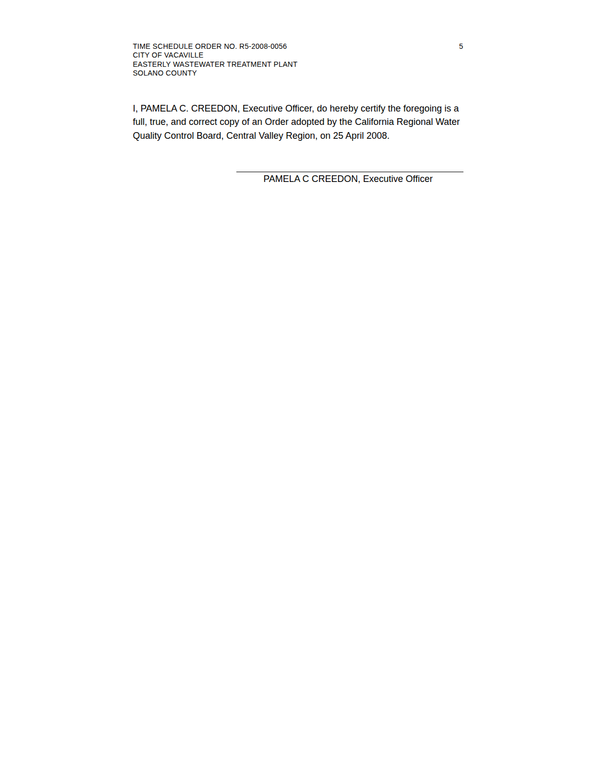5
TIME SCHEDULE ORDER NO. R5-2008-0056
CITY OF VACAVILLE
EASTERLY WASTEWATER TREATMENT PLANT
SOLANO COUNTY
I, PAMELA C. CREEDON, Executive Officer, do hereby certify the foregoing is a full, true, and correct copy of an Order adopted by the California Regional Water Quality Control Board, Central Valley Region, on 25 April 2008.
PAMELA C CREEDON, Executive Officer